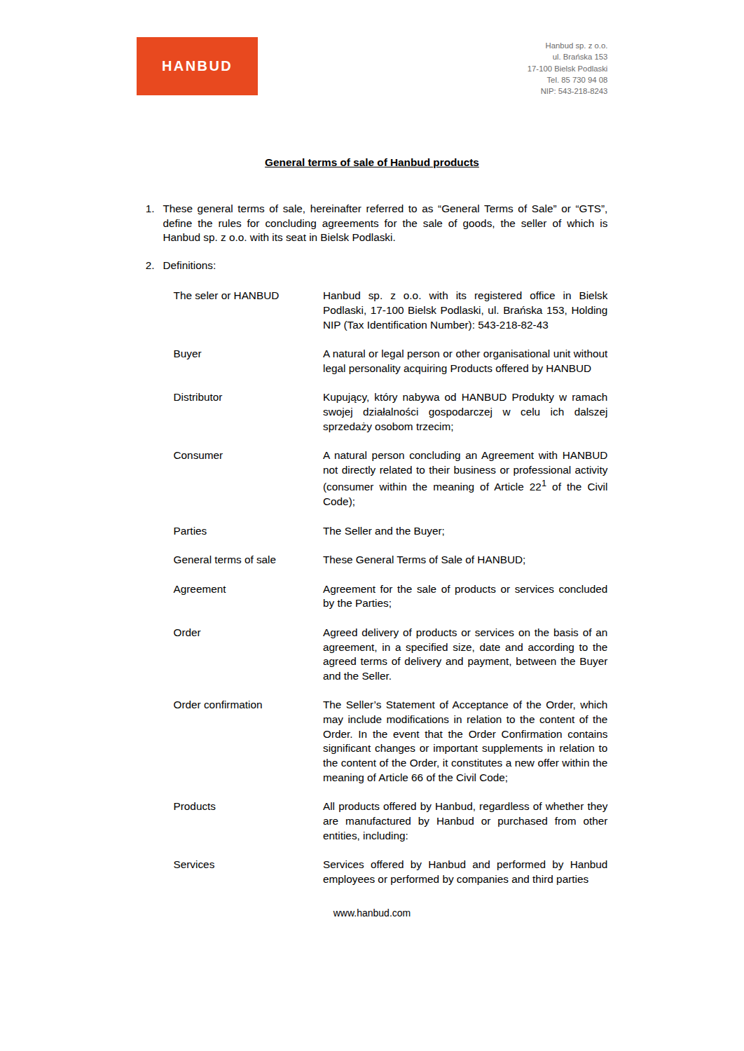HANBUD
Hanbud sp. z o.o.
ul. Brańska 153
17-100 Bielsk Podlaski
Tel. 85 730 94 08
NIP: 543-218-8243
General terms of sale of Hanbud products
These general terms of sale, hereinafter referred to as “General Terms of Sale” or “GTS”, define the rules for concluding agreements for the sale of goods, the seller of which is Hanbud sp. z o.o. with its seat in Bielsk Podlaski.
Definitions:
| The seler or HANBUD | Hanbud sp. z o.o. with its registered office in Bielsk Podlaski, 17-100 Bielsk Podlaski, ul. Brańska 153, Holding NIP (Tax Identification Number): 543-218-82-43 |
| Buyer | A natural or legal person or other organisational unit without legal personality acquiring Products offered by HANBUD |
| Distributor | Kupujący, który nabywa od HANBUD Produkty w ramach swojej działalności gospodarczej w celu ich dalszej sprzedaży osobom trzecim; |
| Consumer | A natural person concluding an Agreement with HANBUD not directly related to their business or professional activity (consumer within the meaning of Article 22 1 of the Civil Code); |
| Parties | The Seller and the Buyer; |
| General terms of sale | These General Terms of Sale of HANBUD; |
| Agreement | Agreement for the sale of products or services concluded by the Parties; |
| Order | Agreed delivery of products or services on the basis of an agreement, in a specified size, date and according to the agreed terms of delivery and payment, between the Buyer and the Seller. |
| Order confirmation | The Seller’s Statement of Acceptance of the Order, which may include modifications in relation to the content of the Order. In the event that the Order Confirmation contains significant changes or important supplements in relation to the content of the Order, it constitutes a new offer within the meaning of Article 66 of the Civil Code; |
| Products | All products offered by Hanbud, regardless of whether they are manufactured by Hanbud or purchased from other entities, including: |
| Services | Services offered by Hanbud and performed by Hanbud employees or performed by companies and third parties |
www.hanbud.com